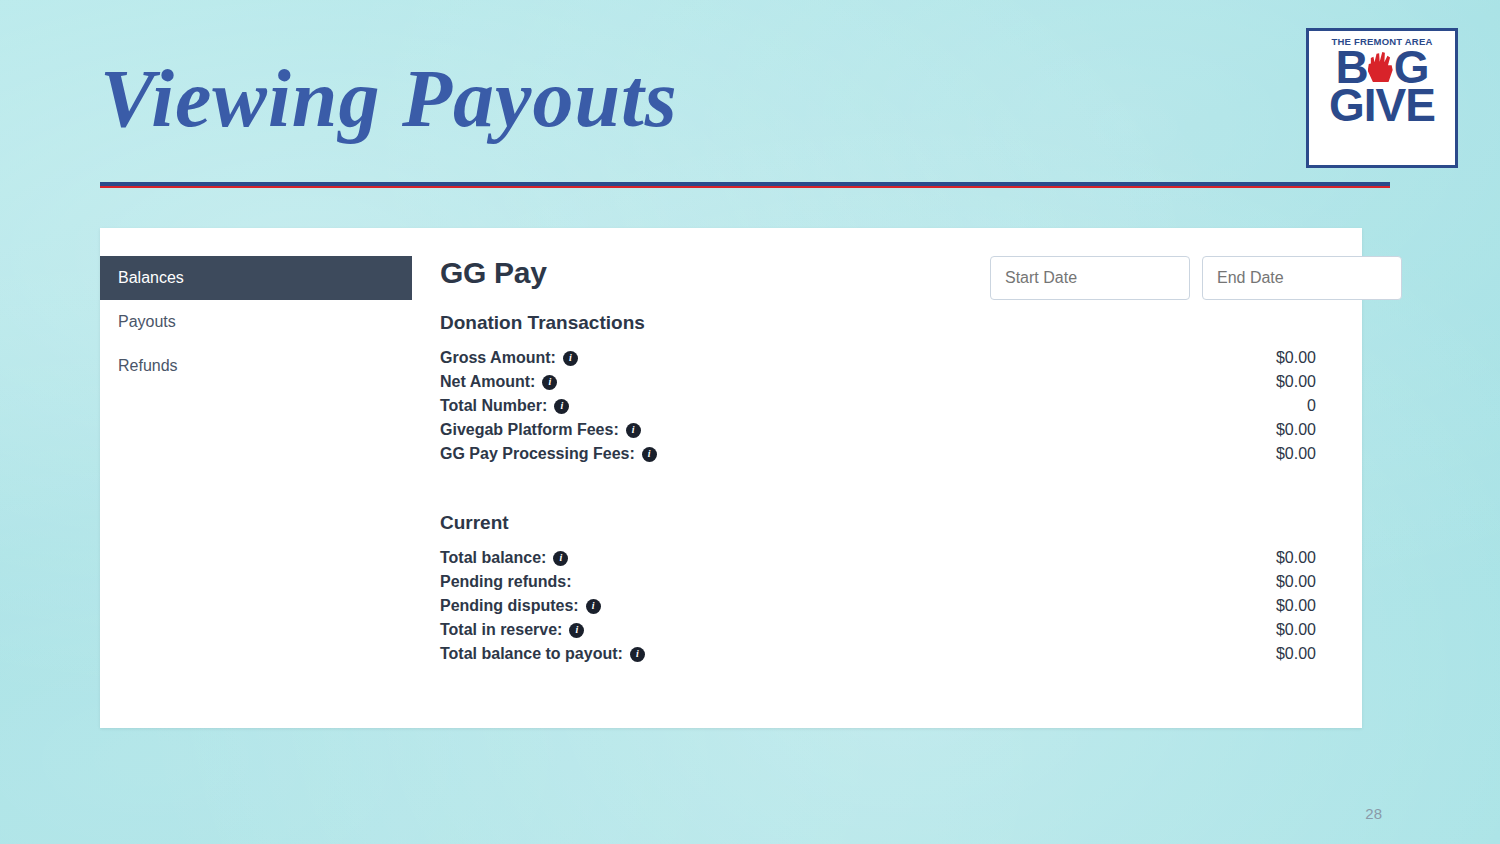The Fremont Area
B G
GIVE
Viewing Payouts
Balances
Payouts
Refunds
GG Pay
Donation Transactions
Gross Amount: i $0.00
Net Amount: i $0.00
Total Number: i 0
Givegab Platform Fees: i $0.00
GG Pay Processing Fees: i $0.00
Current
Total balance: i $0.00
Pending refunds: $0.00
Pending disputes: i $0.00
Total in reserve: i $0.00
Total balance to payout: i $0.00
28